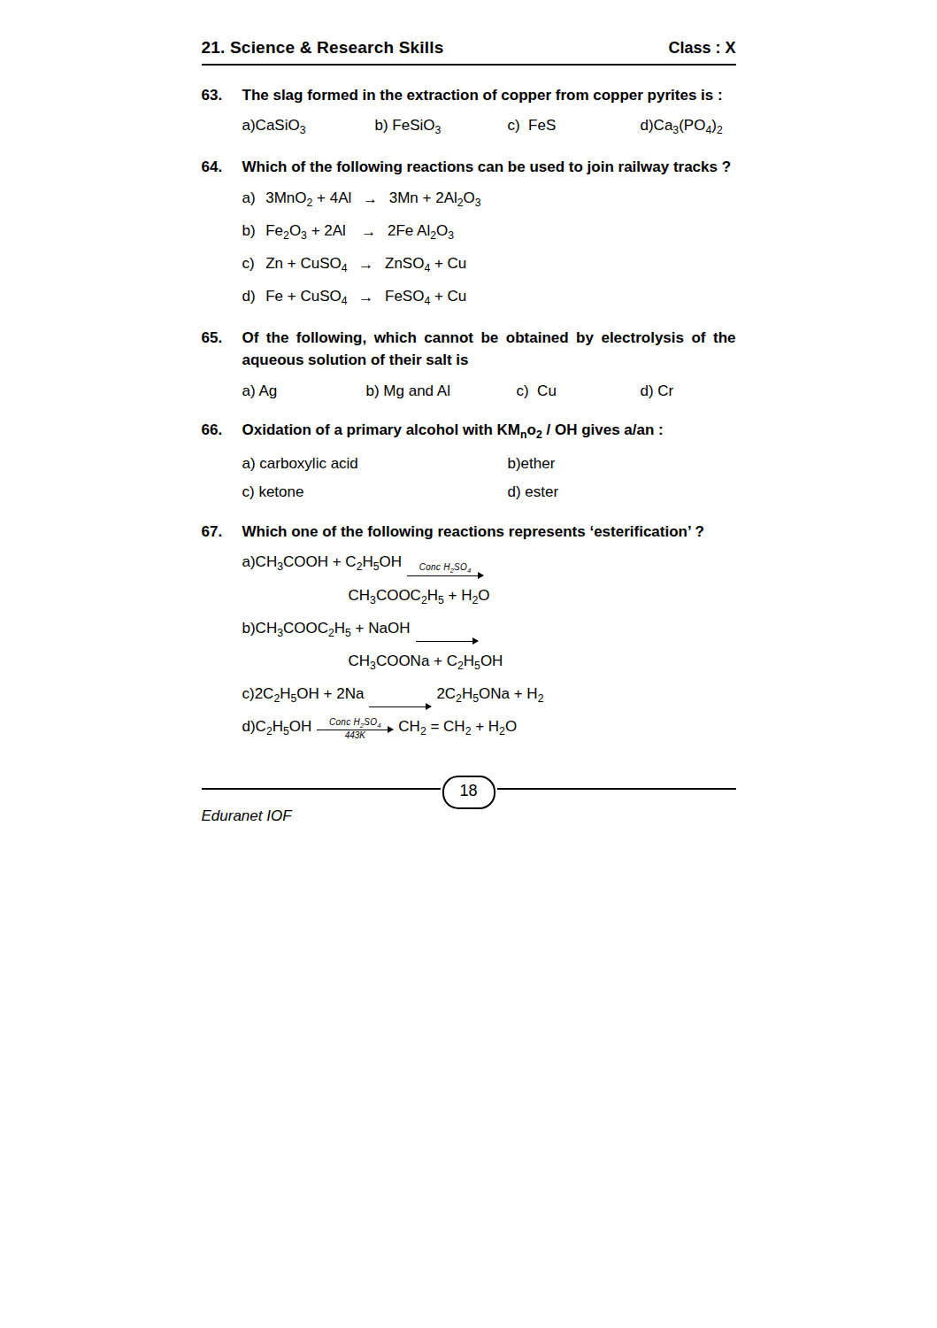21. Science & Research Skills
Class : X
63.
The slag formed in the extraction of copper from copper pyrites is :
a)CaSiO3 b) FeSiO3 c) FeS d)Ca3(PO4)2
64.
Which of the following reactions can be used to join railway tracks ?
a) 3MnO2 + 4Al → 3Mn + 2Al2O3
b) Fe2O3 + 2Al → 2Fe Al2O3
c) Zn + CuSO4 → ZnSO4 + Cu
d) Fe + CuSO4 → FeSO4 + Cu
65.
Of the following, which cannot be obtained by electrolysis of the aqueous solution of their salt is
a) Ag b) Mg and Al c) Cu d) Cr
66.
Oxidation of a primary alcohol with KMno2 / OH gives a/an :
a) carboxylic acid b)ether
c) ketone d) ester
67.
Which one of the following reactions represents ‘esterification’ ?
a)CH3COOH + C2H5OH Conc H2SO4
CH3COOC2H5 + H2O
b)CH3COOC2H5 + NaOH
CH3COONa + C2H5OH
c)2C2H5OH + 2Na 2C2H5ONa + H2
d)C2H5OH Conc H2SO4 443K CH2 = CH2 + H2O
18 Eduranet IOF